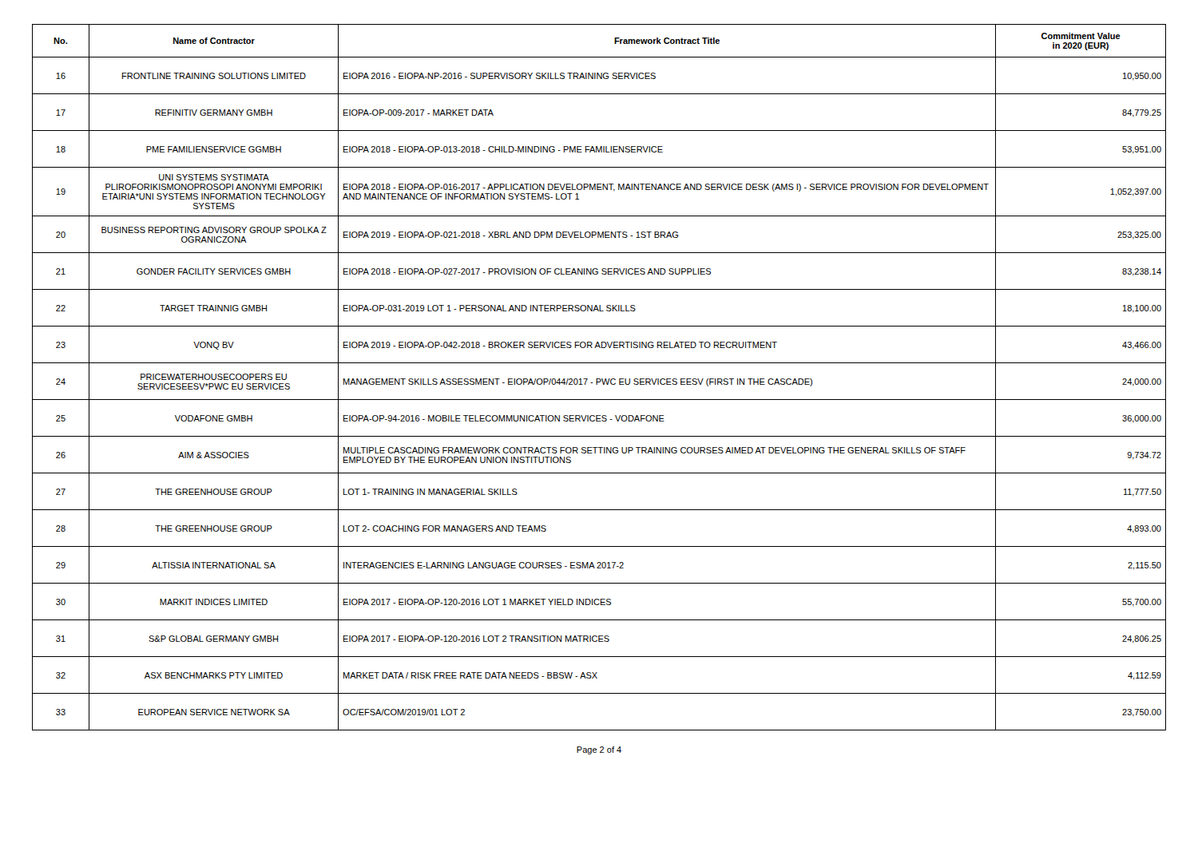| No. | Name of Contractor | Framework Contract Title | Commitment Value in 2020 (EUR) |
| --- | --- | --- | --- |
| 16 | FRONTLINE TRAINING SOLUTIONS LIMITED | EIOPA 2016 - EIOPA-NP-2016 - SUPERVISORY SKILLS TRAINING SERVICES | 10,950.00 |
| 17 | REFINITIV GERMANY GMBH | EIOPA-OP-009-2017 - MARKET DATA | 84,779.25 |
| 18 | PME FAMILIENSERVICE GGMBH | EIOPA 2018 - EIOPA-OP-013-2018 - CHILD-MINDING - PME FAMILIENSERVICE | 53,951.00 |
| 19 | UNI SYSTEMS SYSTIMATA PLIROFORIKISMONOPROSOPI ANONYMI EMPORIKI ETAIRIA*UNI SYSTEMS INFORMATION TECHNOLOGY SYSTEMS | EIOPA 2018 - EIOPA-OP-016-2017 - APPLICATION DEVELOPMENT, MAINTENANCE AND SERVICE DESK (AMS I) - SERVICE PROVISION FOR DEVELOPMENT AND MAINTENANCE OF INFORMATION SYSTEMS- LOT 1 | 1,052,397.00 |
| 20 | BUSINESS REPORTING ADVISORY GROUP SPOLKA Z OGRANICZONA | EIOPA 2019 - EIOPA-OP-021-2018 - XBRL AND DPM DEVELOPMENTS - 1ST BRAG | 253,325.00 |
| 21 | GONDER FACILITY SERVICES GMBH | EIOPA 2018 - EIOPA-OP-027-2017 - PROVISION OF CLEANING SERVICES AND SUPPLIES | 83,238.14 |
| 22 | TARGET TRAINNIG GMBH | EIOPA-OP-031-2019 LOT 1 - PERSONAL AND INTERPERSONAL SKILLS | 18,100.00 |
| 23 | VONQ BV | EIOPA 2019 - EIOPA-OP-042-2018 - BROKER SERVICES FOR ADVERTISING RELATED TO RECRUITMENT | 43,466.00 |
| 24 | PRICEWATERHOUSECOOPERS EU SERVICESEESV*PWC EU SERVICES | MANAGEMENT SKILLS ASSESSMENT - EIOPA/OP/044/2017 - PWC EU SERVICES EESV (FIRST IN THE CASCADE) | 24,000.00 |
| 25 | VODAFONE GMBH | EIOPA-OP-94-2016 - MOBILE TELECOMMUNICATION SERVICES - VODAFONE | 36,000.00 |
| 26 | AIM & ASSOCIES | MULTIPLE CASCADING FRAMEWORK CONTRACTS FOR SETTING UP TRAINING COURSES AIMED AT DEVELOPING THE GENERAL SKILLS OF STAFF EMPLOYED BY THE EUROPEAN UNION INSTITUTIONS | 9,734.72 |
| 27 | THE GREENHOUSE GROUP | LOT 1- TRAINING IN MANAGERIAL SKILLS | 11,777.50 |
| 28 | THE GREENHOUSE GROUP | LOT 2- COACHING FOR MANAGERS AND TEAMS | 4,893.00 |
| 29 | ALTISSIA INTERNATIONAL SA | INTERAGENCIES E-LARNING LANGUAGE COURSES - ESMA 2017-2 | 2,115.50 |
| 30 | MARKIT INDICES LIMITED | EIOPA 2017 - EIOPA-OP-120-2016 LOT 1 MARKET YIELD INDICES | 55,700.00 |
| 31 | S&P GLOBAL GERMANY GMBH | EIOPA 2017 - EIOPA-OP-120-2016 LOT 2 TRANSITION MATRICES | 24,806.25 |
| 32 | ASX BENCHMARKS PTY LIMITED | MARKET DATA / RISK FREE RATE DATA NEEDS - BBSW - ASX | 4,112.59 |
| 33 | EUROPEAN SERVICE NETWORK SA | OC/EFSA/COM/2019/01 LOT 2 | 23,750.00 |
Page 2 of 4